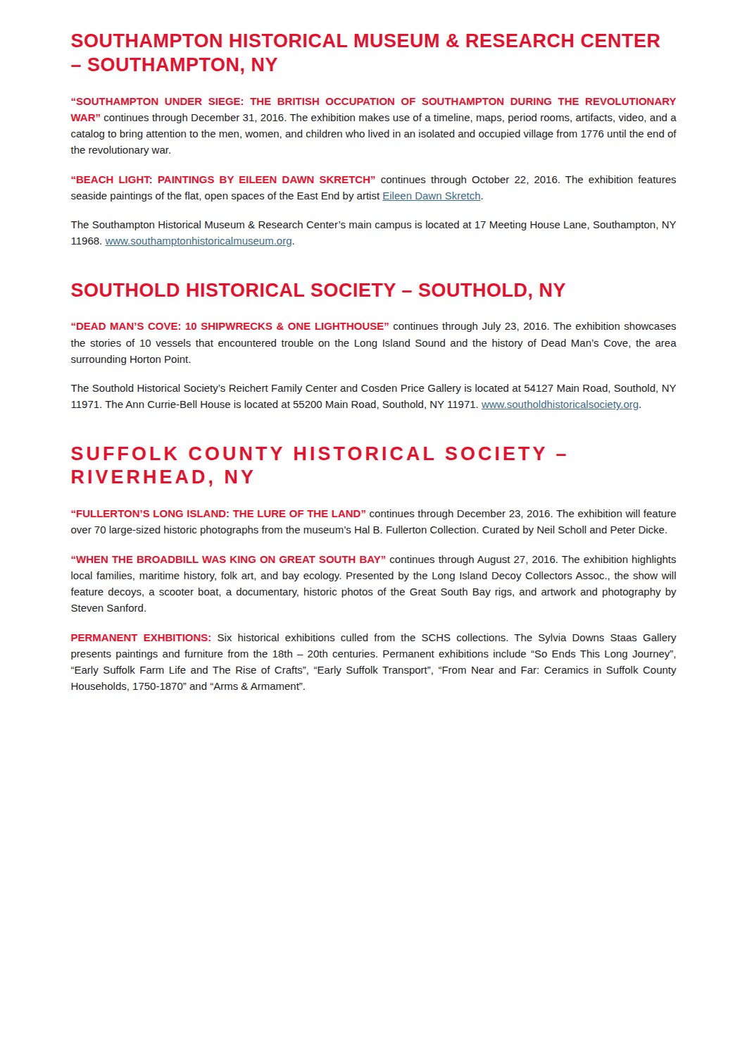SOUTHAMPTON HISTORICAL MUSEUM & RESEARCH CENTER – SOUTHAMPTON, NY
“SOUTHAMPTON UNDER SIEGE: THE BRITISH OCCUPATION OF SOUTHAMPTON DURING THE REVOLUTIONARY WAR” continues through December 31, 2016. The exhibition makes use of a timeline, maps, period rooms, artifacts, video, and a catalog to bring attention to the men, women, and children who lived in an isolated and occupied village from 1776 until the end of the revolutionary war.
“BEACH LIGHT: PAINTINGS BY EILEEN DAWN SKRETCH” continues through October 22, 2016. The exhibition features seaside paintings of the flat, open spaces of the East End by artist Eileen Dawn Skretch.
The Southampton Historical Museum & Research Center’s main campus is located at 17 Meeting House Lane, Southampton, NY 11968. www.southamptonhistoricalmuseum.org.
SOUTHOLD HISTORICAL SOCIETY – SOUTHOLD, NY
“DEAD MAN’S COVE: 10 SHIPWRECKS & ONE LIGHTHOUSE” continues through July 23, 2016. The exhibition showcases the stories of 10 vessels that encountered trouble on the Long Island Sound and the history of Dead Man’s Cove, the area surrounding Horton Point.
The Southold Historical Society’s Reichert Family Center and Cosden Price Gallery is located at 54127 Main Road, Southold, NY 11971. The Ann Currie-Bell House is located at 55200 Main Road, Southold, NY 11971. www.southoldhistoricalsociety.org.
SUFFOLK COUNTY HISTORICAL SOCIETY – RIVERHEAD, NY
“FULLERTON’S LONG ISLAND: THE LURE OF THE LAND” continues through December 23, 2016. The exhibition will feature over 70 large-sized historic photographs from the museum’s Hal B. Fullerton Collection. Curated by Neil Scholl and Peter Dicke.
“WHEN THE BROADBILL WAS KING ON GREAT SOUTH BAY” continues through August 27, 2016. The exhibition highlights local families, maritime history, folk art, and bay ecology. Presented by the Long Island Decoy Collectors Assoc., the show will feature decoys, a scooter boat, a documentary, historic photos of the Great South Bay rigs, and artwork and photography by Steven Sanford.
PERMANENT EXHBITIONS: Six historical exhibitions culled from the SCHS collections. The Sylvia Downs Staas Gallery presents paintings and furniture from the 18th – 20th centuries. Permanent exhibitions include “So Ends This Long Journey”, “Early Suffolk Farm Life and The Rise of Crafts”, “Early Suffolk Transport”, “From Near and Far: Ceramics in Suffolk County Households, 1750-1870” and “Arms & Armament”.